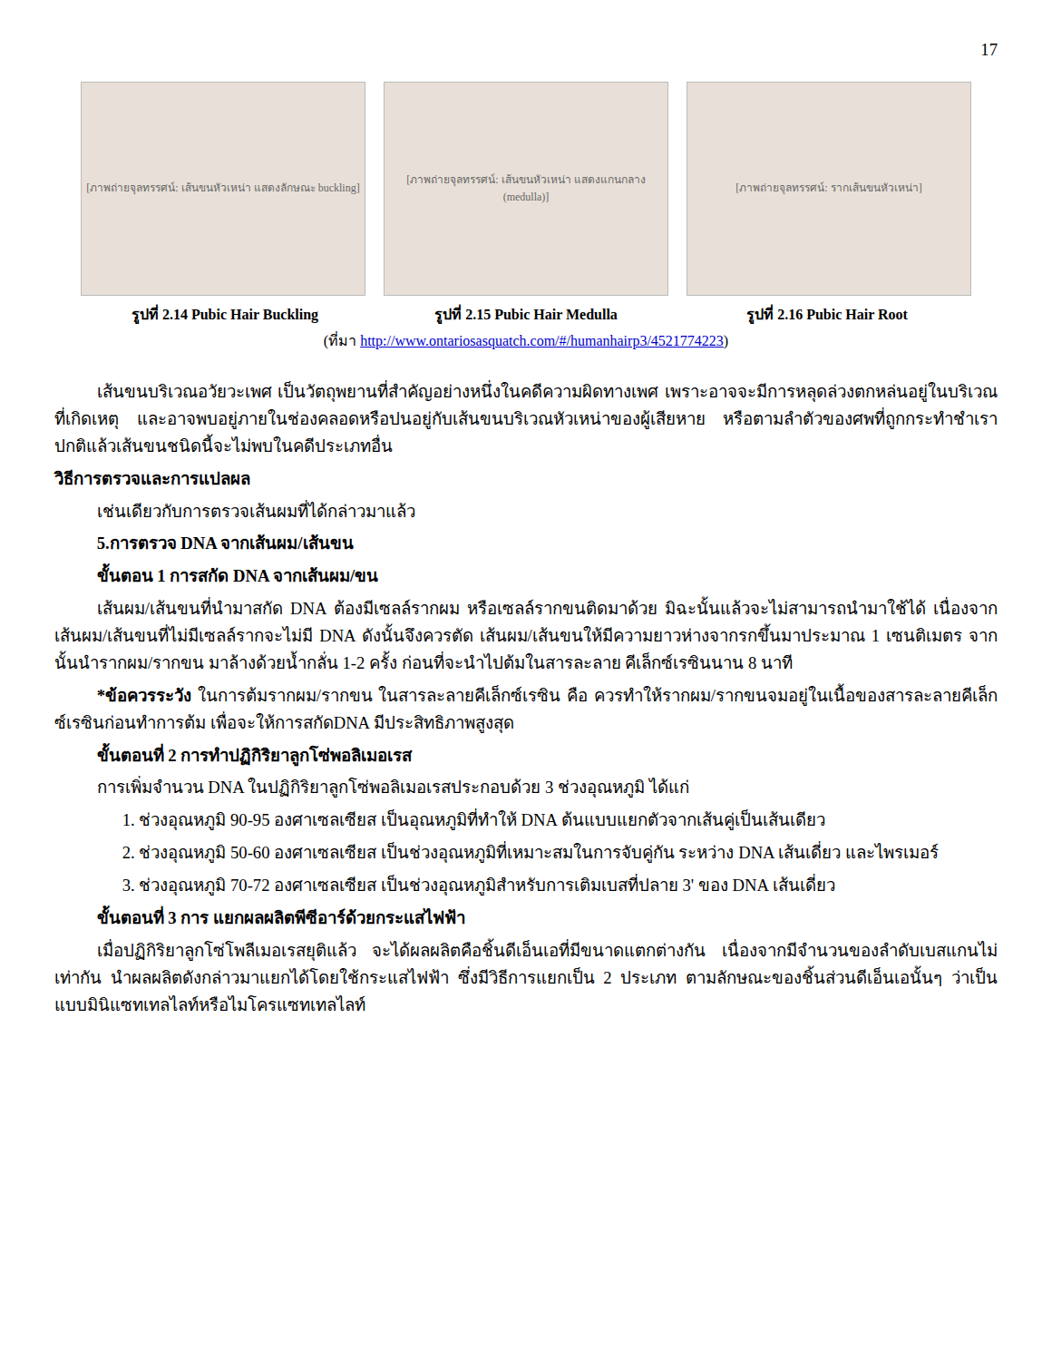17
[ภาพถ่ายจุลทรรศน์: เส้นขนหัวเหน่า แสดงลักษณะ buckling]
[ภาพถ่ายจุลทรรศน์: เส้นขนหัวเหน่า แสดงแกนกลาง (medulla)]
[ภาพถ่ายจุลทรรศน์: รากเส้นขนหัวเหน่า]
รูปที่ 2.14 Pubic Hair Buckling รูปที่ 2.15 Pubic Hair Medulla รูปที่ 2.16 Pubic Hair Root
(ที่มา http://www.ontariosasquatch.com/#/humanhairp3/4521774223)
เส้นขนบริเวณอวัยวะเพศ เป็นวัตถุพยานที่สำคัญอย่างหนึ่งในคดีความผิดทางเพศ เพราะอาจจะมีการหลุดล่วงตกหล่นอยู่ในบริเวณที่เกิดเหตุ และอาจพบอยู่ภายในช่องคลอดหรือปนอยู่กับเส้นขนบริเวณหัวเหน่าของผู้เสียหาย หรือตามลำตัวของศพที่ถูกกระทำชำเรา ปกติแล้วเส้นขนชนิดนี้จะไม่พบในคดีประเภทอื่น
วิธีการตรวจและการแปลผล
เช่นเดียวกับการตรวจเส้นผมที่ได้กล่าวมาแล้ว
5.การตรวจ DNA จากเส้นผม/เส้นขน
ขั้นตอน 1 การสกัด DNA จากเส้นผม/ขน
เส้นผม/เส้นขนที่นำมาสกัด DNA ต้องมีเซลล์รากผม หรือเซลล์รากขนติดมาด้วย มิฉะนั้นแล้วจะไม่สามารถนำมาใช้ได้ เนื่องจากเส้นผม/เส้นขนที่ไม่มีเซลล์รากจะไม่มี DNA ดังนั้นจึงควรตัด เส้นผม/เส้นขนให้มีความยาวห่างจากรกขึ้นมาประมาณ 1 เซนติเมตร จากนั้นนำรากผม/รากขน มาล้างด้วยน้ำกลั่น 1-2 ครั้ง ก่อนที่จะนำไปต้มในสารละลาย คีเล็กซ์เรซินนาน 8 นาที
*ข้อควรระวัง ในการต้มรากผม/รากขน ในสารละลายคีเล็กซ์เรซิน คือ ควรทำให้รากผม/รากขนจมอยู่ในเนื้อของสารละลายคีเล็กซ์เรซินก่อนทำการต้ม เพื่อจะให้การสกัดDNA มีประสิทธิภาพสูงสุด
ขั้นตอนที่ 2 การทำปฏิกิริยาลูกโซ่พอลิเมอเรส
การเพิ่มจำนวน DNA ในปฏิกิริยาลูกโซ่พอลิเมอเรสประกอบด้วย 3 ช่วงอุณหภูมิ ได้แก่
1. ช่วงอุณหภูมิ 90-95 องศาเซลเซียส เป็นอุณหภูมิที่ทำให้ DNA ต้นแบบแยกตัวจากเส้นคู่เป็นเส้นเดียว
2. ช่วงอุณหภูมิ 50-60 องศาเซลเซียส เป็นช่วงอุณหภูมิที่เหมาะสมในการจับคู่กัน ระหว่าง DNA เส้นเดี่ยว และไพรเมอร์
3. ช่วงอุณหภูมิ 70-72 องศาเซลเซียส เป็นช่วงอุณหภูมิสำหรับการเติมเบสที่ปลาย 3' ของ DNA เส้นเดี่ยว
ขั้นตอนที่ 3 การ แยกผลผลิตพีซีอาร์ด้วยกระแสไฟฟ้า
เมื่อปฏิกิริยาลูกโซ่โพลีเมอเรสยุติแล้ว จะได้ผลผลิตคือชิ้นดีเอ็นเอที่มีขนาดแตกต่างกัน เนื่องจากมีจำนวนของลำดับเบสแกนไม่เท่ากัน นำผลผลิตดังกล่าวมาแยกได้โดยใช้กระแสไฟฟ้า ซึ่งมีวิธีการแยกเป็น 2 ประเภท ตามลักษณะของชิ้นส่วนดีเอ็นเอนั้นๆ ว่าเป็นแบบมินิแซทเทลไลท์หรือไมโครแซทเทลไลท์